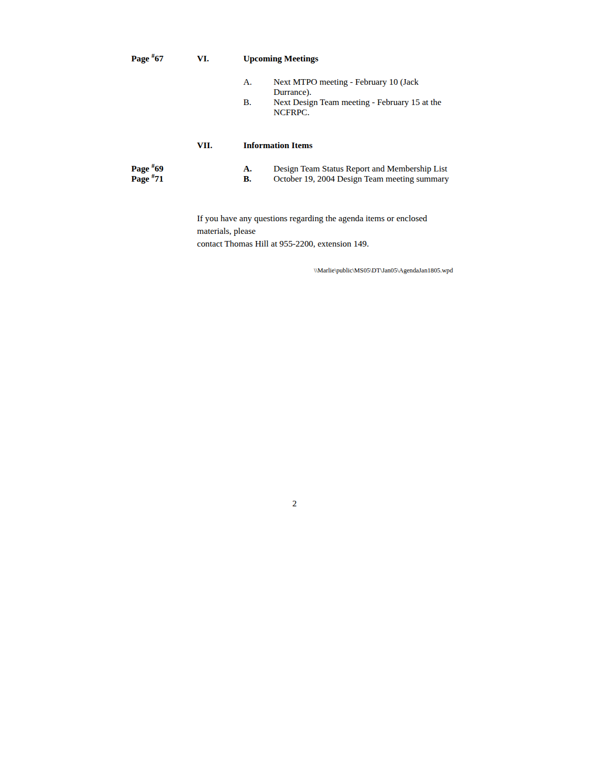| Page # 67 | VI. | Upcoming Meetings |
| | | A. Next MTPO meeting - February 10 (Jack Durrance). B. Next Design Team meeting - February 15 at the NCFRPC. |
| | VII. | Information Items |
| Page # 69 | | A. Design Team Status Report and Membership List |
| Page # 71 | | B. October 19, 2004 Design Team meeting summary |
If you have any questions regarding the agenda items or enclosed materials, please
contact Thomas Hill at 955-2200, extension 149.
\\Marlie\public\MS05\DT\Jan05\AgendaJan1805.wpd
2